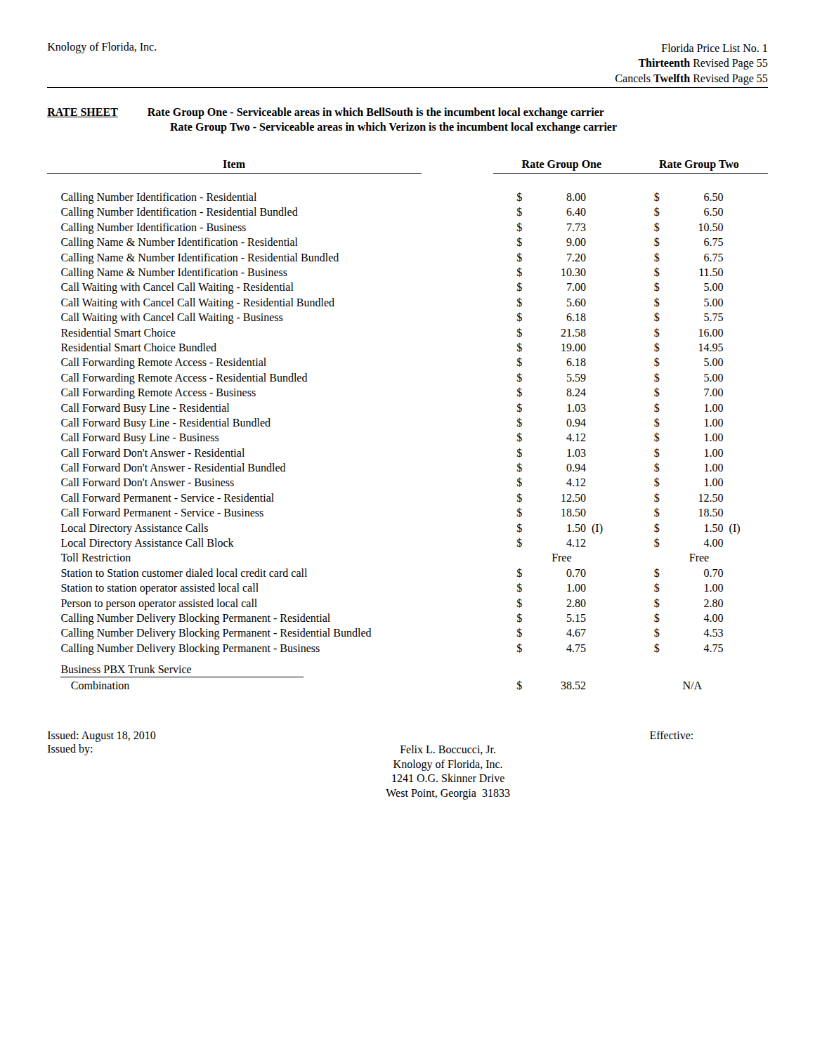Knology of Florida, Inc.
Florida Price List No. 1
Thirteenth Revised Page 55
Cancels Twelfth Revised Page 55
RATE SHEET Rate Group One - Serviceable areas in which BellSouth is the incumbent local exchange carrier
Rate Group Two - Serviceable areas in which Verizon is the incumbent local exchange carrier
| Item | | Rate Group One | Rate Group Two |
| --- | --- | --- | --- |
| Calling Number Identification - Residential | | $ | 8.00 | | $ | 6.50 | |
| Calling Number Identification - Residential Bundled | | $ | 6.40 | | $ | 6.50 | |
| Calling Number Identification - Business | | $ | 7.73 | | $ | 10.50 | |
| Calling Name & Number Identification - Residential | | $ | 9.00 | | $ | 6.75 | |
| Calling Name & Number Identification - Residential Bundled | | $ | 7.20 | | $ | 6.75 | |
| Calling Name & Number Identification - Business | | $ | 10.30 | | $ | 11.50 | |
| Call Waiting with Cancel Call Waiting - Residential | | $ | 7.00 | | $ | 5.00 | |
| Call Waiting with Cancel Call Waiting - Residential Bundled | | $ | 5.60 | | $ | 5.00 | |
| Call Waiting with Cancel Call Waiting - Business | | $ | 6.18 | | $ | 5.75 | |
| Residential Smart Choice | | $ | 21.58 | | $ | 16.00 | |
| Residential Smart Choice Bundled | | $ | 19.00 | | $ | 14.95 | |
| Call Forwarding Remote Access - Residential | | $ | 6.18 | | $ | 5.00 | |
| Call Forwarding Remote Access - Residential Bundled | | $ | 5.59 | | $ | 5.00 | |
| Call Forwarding Remote Access - Business | | $ | 8.24 | | $ | 7.00 | |
| Call Forward Busy Line - Residential | | $ | 1.03 | | $ | 1.00 | |
| Call Forward Busy Line - Residential Bundled | | $ | 0.94 | | $ | 1.00 | |
| Call Forward Busy Line - Business | | $ | 4.12 | | $ | 1.00 | |
| Call Forward Don't Answer - Residential | | $ | 1.03 | | $ | 1.00 | |
| Call Forward Don't Answer - Residential Bundled | | $ | 0.94 | | $ | 1.00 | |
| Call Forward Don't Answer - Business | | $ | 4.12 | | $ | 1.00 | |
| Call Forward Permanent - Service - Residential | | $ | 12.50 | | $ | 12.50 | |
| Call Forward Permanent - Service - Business | | $ | 18.50 | | $ | 18.50 | |
| Local Directory Assistance Calls | | $ | 1.50 | (I) | $ | 1.50 | (I) |
| Local Directory Assistance Call Block | | $ | 4.12 | | $ | 4.00 | |
| Toll Restriction | | Free | Free |
| Station to Station customer dialed local credit card call | | $ | 0.70 | | $ | 0.70 | |
| Station to station operator assisted local call | | $ | 1.00 | | $ | 1.00 | |
| Person to person operator assisted local call | | $ | 2.80 | | $ | 2.80 | |
| Calling Number Delivery Blocking Permanent - Residential | | $ | 5.15 | | $ | 4.00 | |
| Calling Number Delivery Blocking Permanent - Residential Bundled | | $ | 4.67 | | $ | 4.53 | |
| Calling Number Delivery Blocking Permanent - Business | | $ | 4.75 | | $ | 4.75 | |
| Business PBX Trunk Service |
| Combination | | $ | 38.52 | | | N/A | |
Issued: August 18, 2010
Effective:
Issued by:
Felix L. Boccucci, Jr.
Knology of Florida, Inc.
1241 O.G. Skinner Drive
West Point, Georgia 31833